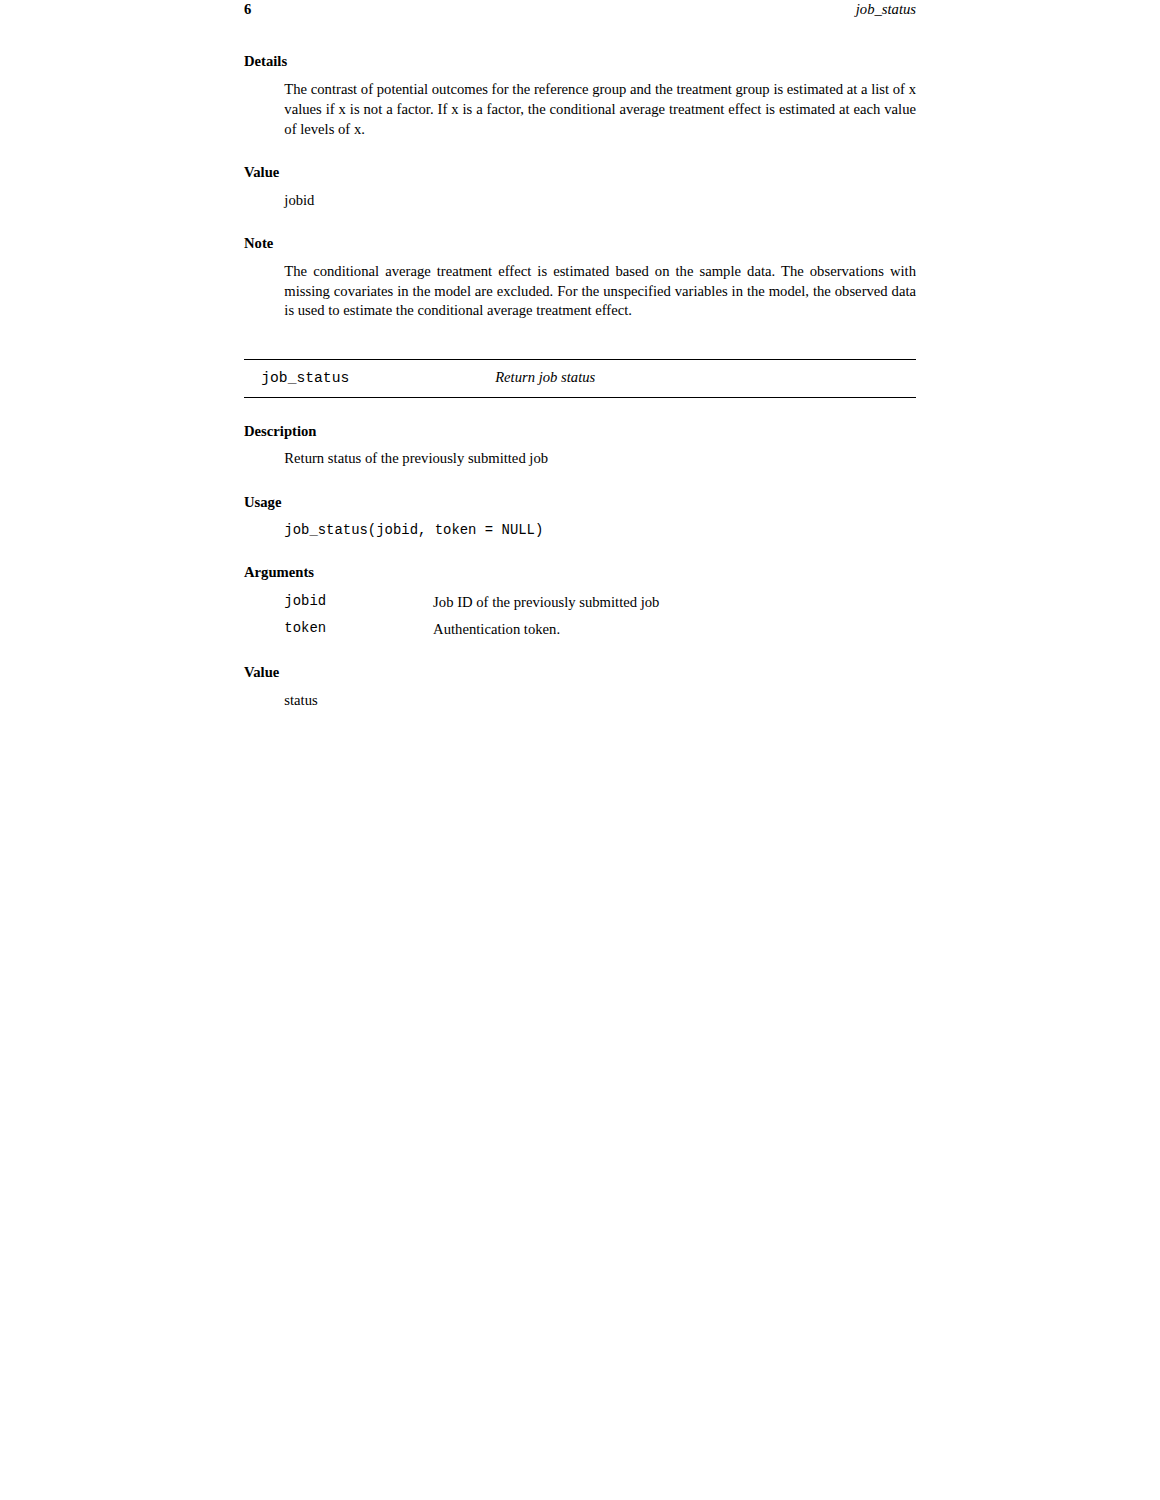6 job_status
Details
The contrast of potential outcomes for the reference group and the treatment group is estimated at a list of x values if x is not a factor. If x is a factor, the conditional average treatment effect is estimated at each value of levels of x.
Value
jobid
Note
The conditional average treatment effect is estimated based on the sample data. The observations with missing covariates in the model are excluded. For the unspecified variables in the model, the observed data is used to estimate the conditional average treatment effect.
job_status Return job status
Description
Return status of the previously submitted job
Usage
job_status(jobid, token = NULL)
Arguments
jobid
Job ID of the previously submitted job
token
Authentication token.
Value
status